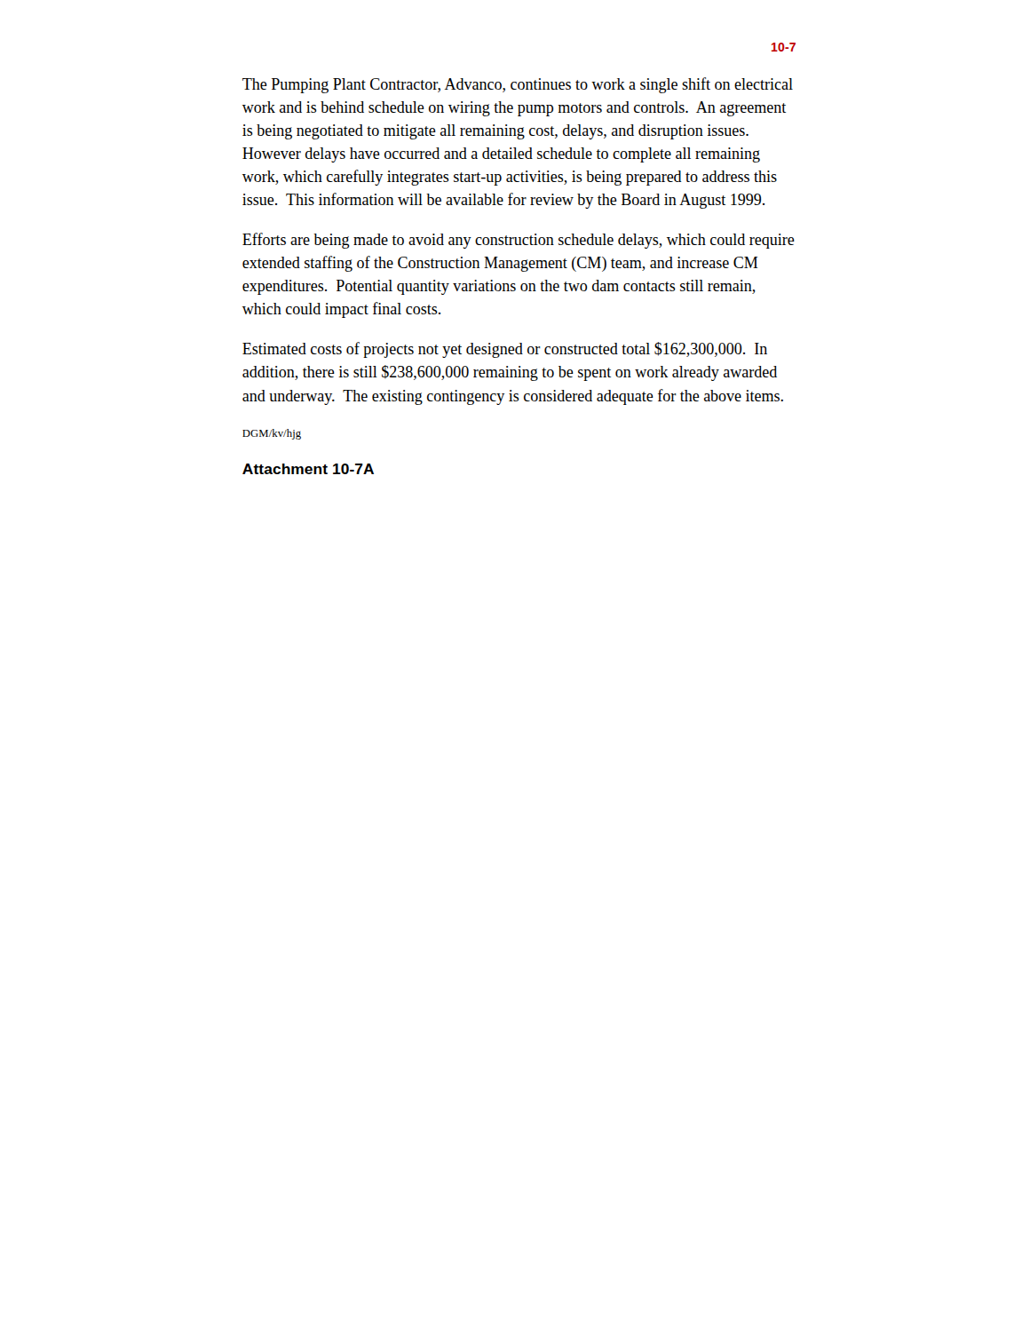10-7
The Pumping Plant Contractor, Advanco, continues to work a single shift on electrical work and is behind schedule on wiring the pump motors and controls. An agreement is being negotiated to mitigate all remaining cost, delays, and disruption issues. However delays have occurred and a detailed schedule to complete all remaining work, which carefully integrates start-up activities, is being prepared to address this issue. This information will be available for review by the Board in August 1999.
Efforts are being made to avoid any construction schedule delays, which could require extended staffing of the Construction Management (CM) team, and increase CM expenditures. Potential quantity variations on the two dam contacts still remain, which could impact final costs.
Estimated costs of projects not yet designed or constructed total $162,300,000. In addition, there is still $238,600,000 remaining to be spent on work already awarded and underway. The existing contingency is considered adequate for the above items.
DGM/kv/hjg
Attachment 10-7A